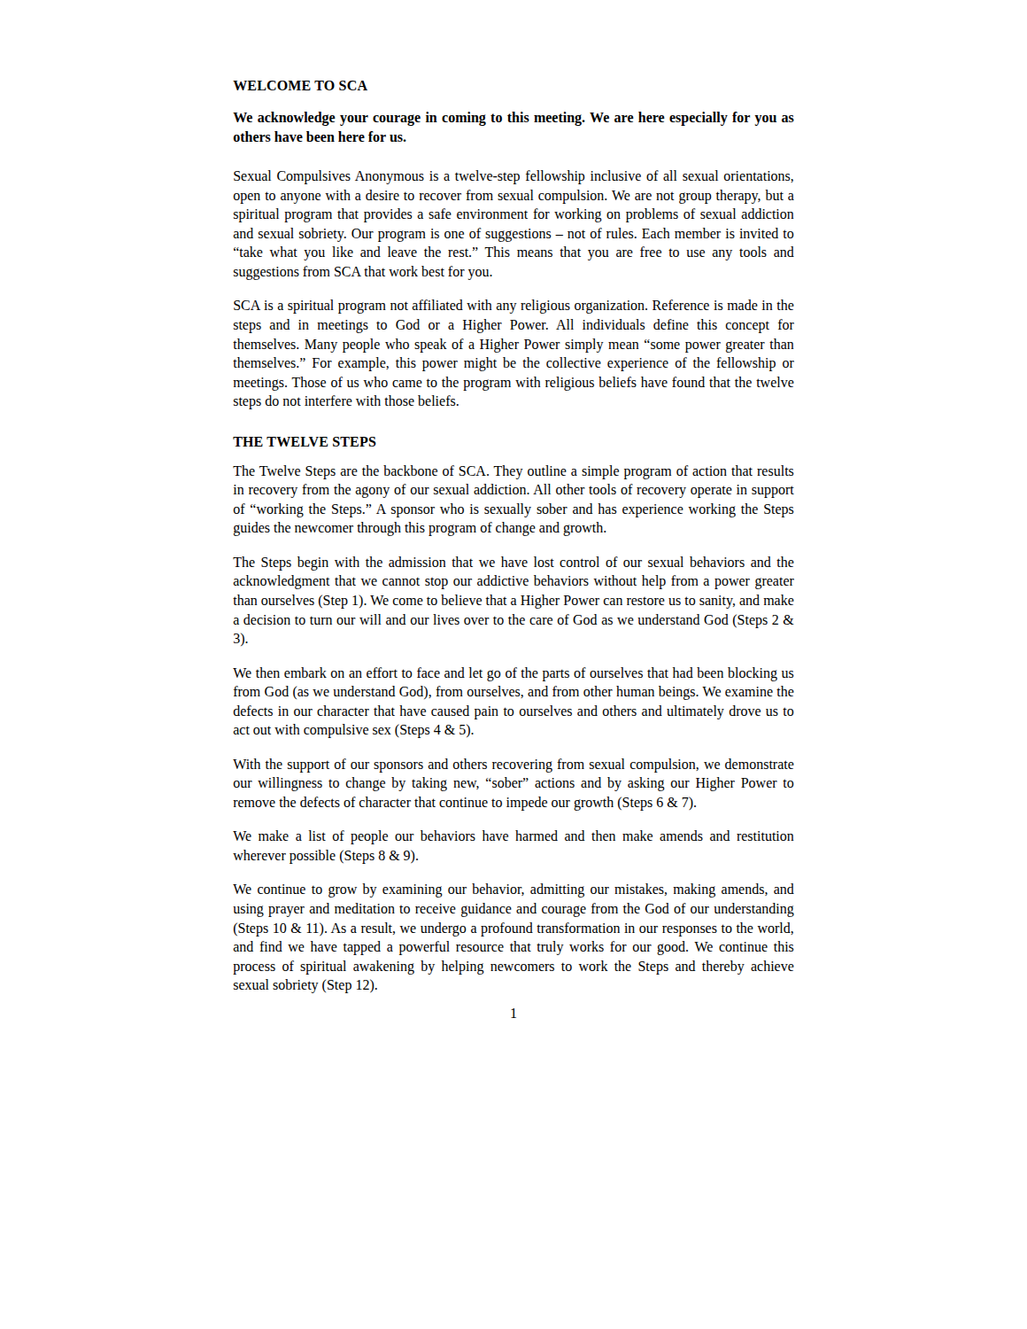WELCOME TO SCA
We acknowledge your courage in coming to this meeting. We are here especially for you as others have been here for us.
Sexual Compulsives Anonymous is a twelve-step fellowship inclusive of all sexual orientations, open to anyone with a desire to recover from sexual compulsion. We are not group therapy, but a spiritual program that provides a safe environment for working on problems of sexual addiction and sexual sobriety. Our program is one of suggestions – not of rules. Each member is invited to “take what you like and leave the rest.” This means that you are free to use any tools and suggestions from SCA that work best for you.
SCA is a spiritual program not affiliated with any religious organization. Reference is made in the steps and in meetings to God or a Higher Power. All individuals define this concept for themselves. Many people who speak of a Higher Power simply mean “some power greater than themselves.” For example, this power might be the collective experience of the fellowship or meetings. Those of us who came to the program with religious beliefs have found that the twelve steps do not interfere with those beliefs.
THE TWELVE STEPS
The Twelve Steps are the backbone of SCA. They outline a simple program of action that results in recovery from the agony of our sexual addiction. All other tools of recovery operate in support of “working the Steps.” A sponsor who is sexually sober and has experience working the Steps guides the newcomer through this program of change and growth.
The Steps begin with the admission that we have lost control of our sexual behaviors and the acknowledgment that we cannot stop our addictive behaviors without help from a power greater than ourselves (Step 1). We come to believe that a Higher Power can restore us to sanity, and make a decision to turn our will and our lives over to the care of God as we understand God (Steps 2 & 3).
We then embark on an effort to face and let go of the parts of ourselves that had been blocking us from God (as we understand God), from ourselves, and from other human beings. We examine the defects in our character that have caused pain to ourselves and others and ultimately drove us to act out with compulsive sex (Steps 4 & 5).
With the support of our sponsors and others recovering from sexual compulsion, we demonstrate our willingness to change by taking new, “sober” actions and by asking our Higher Power to remove the defects of character that continue to impede our growth (Steps 6 & 7).
We make a list of people our behaviors have harmed and then make amends and restitution wherever possible (Steps 8 & 9).
We continue to grow by examining our behavior, admitting our mistakes, making amends, and using prayer and meditation to receive guidance and courage from the God of our understanding (Steps 10 & 11). As a result, we undergo a profound transformation in our responses to the world, and find we have tapped a powerful resource that truly works for our good. We continue this process of spiritual awakening by helping newcomers to work the Steps and thereby achieve sexual sobriety (Step 12).
1